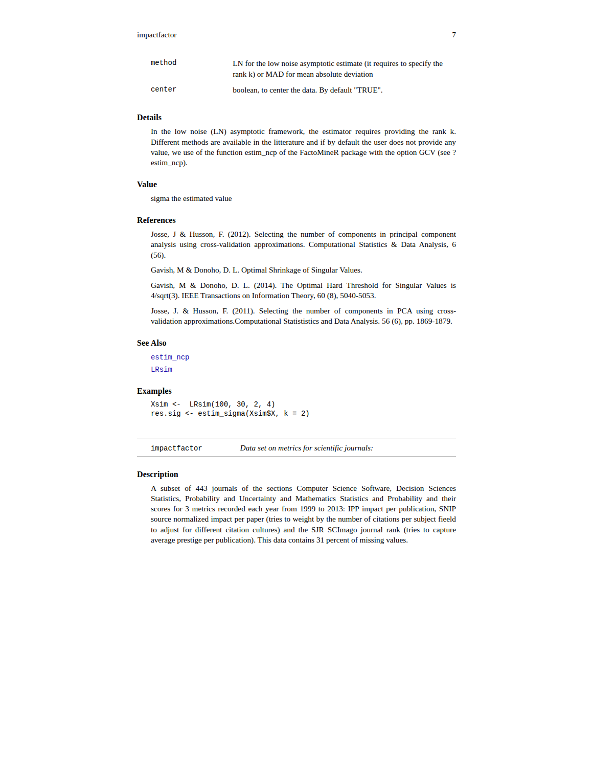impactfactor 7
| method | LN for the low noise asymptotic estimate (it requires to specify the rank k) or MAD for mean absolute deviation |
| center | boolean, to center the data. By default "TRUE". |
Details
In the low noise (LN) asymptotic framework, the estimator requires providing the rank k. Different methods are available in the litterature and if by default the user does not provide any value, we use of the function estim_ncp of the FactoMineR package with the option GCV (see ?estim_ncp).
Value
sigma the estimated value
References
Josse, J & Husson, F. (2012). Selecting the number of components in principal component analysis using cross-validation approximations. Computational Statistics & Data Analysis, 6 (56).
Gavish, M & Donoho, D. L. Optimal Shrinkage of Singular Values.
Gavish, M & Donoho, D. L. (2014). The Optimal Hard Threshold for Singular Values is 4/sqrt(3). IEEE Transactions on Information Theory, 60 (8), 5040-5053.
Josse, J. & Husson, F. (2011). Selecting the number of components in PCA using cross-validation approximations.Computational Statististics and Data Analysis. 56 (6), pp. 1869-1879.
See Also
estim_ncp
LRsim
Examples
Xsim <-  LRsim(100, 30, 2, 4)
res.sig <- estim_sigma(Xsim$X, k = 2)
impactfactor Data set on metrics for scientific journals:
Description
A subset of 443 journals of the sections Computer Science Software, Decision Sciences Statistics, Probability and Uncertainty and Mathematics Statistics and Probability and their scores for 3 metrics recorded each year from 1999 to 2013: IPP impact per publication, SNIP source normalized impact per paper (tries to weight by the number of citations per subject fieeld to adjust for different citation cultures) and the SJR SCImago journal rank (tries to capture average prestige per publication). This data contains 31 percent of missing values.